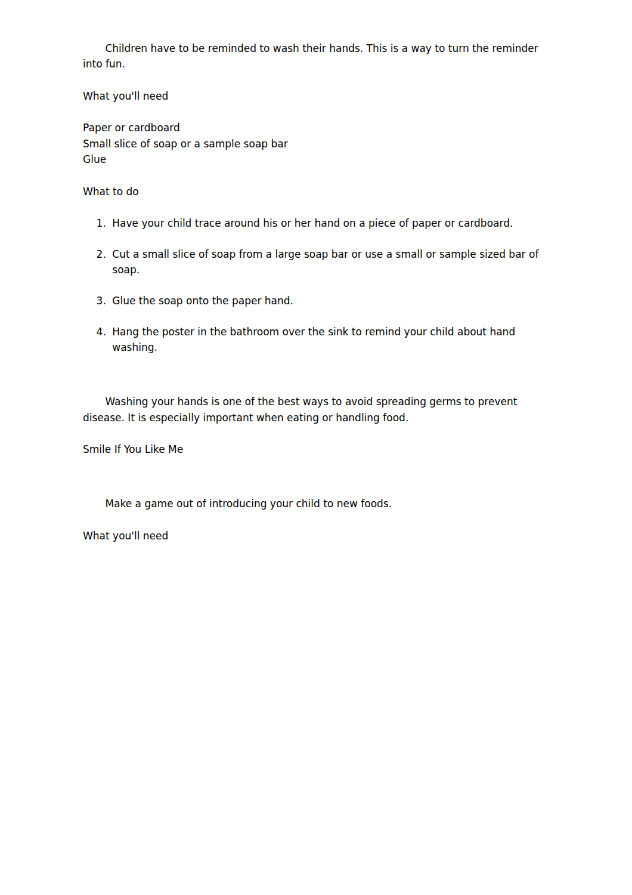Children have to be reminded to wash their hands. This is a way to turn the reminder into fun.
What you'll need
Paper or cardboard
Small slice of soap or a sample soap bar
Glue
What to do
Have your child trace around his or her hand on a piece of paper or cardboard.
Cut a small slice of soap from a large soap bar or use a small or sample sized bar of soap.
Glue the soap onto the paper hand.
Hang the poster in the bathroom over the sink to remind your child about hand washing.
Washing your hands is one of the best ways to avoid spreading germs to prevent disease. It is especially important when eating or handling food.
Smile If You Like Me
Make a game out of introducing your child to new foods.
What you'll need